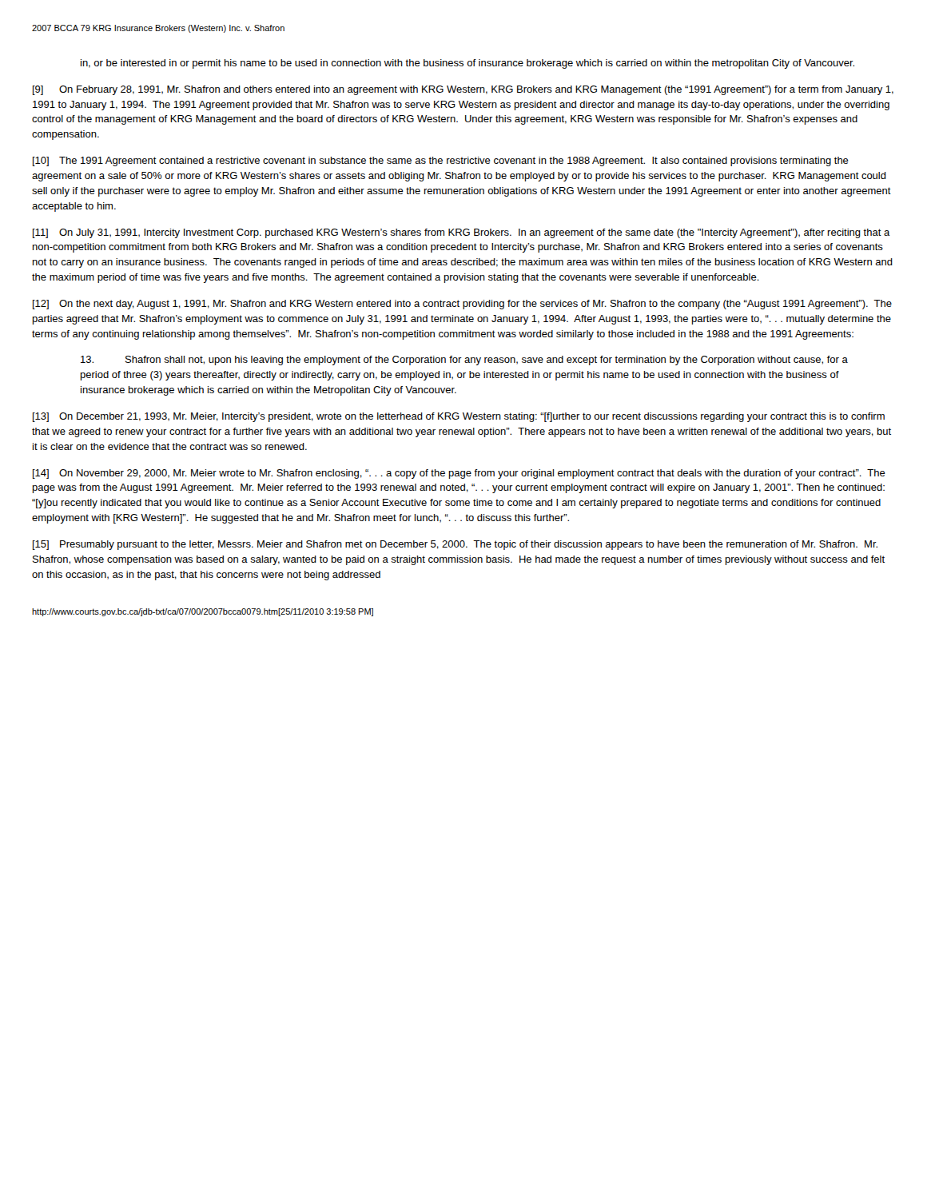2007 BCCA 79 KRG Insurance Brokers (Western) Inc. v. Shafron
in, or be interested in or permit his name to be used in connection with the business of insurance brokerage which is carried on within the metropolitan City of Vancouver.
[9] On February 28, 1991, Mr. Shafron and others entered into an agreement with KRG Western, KRG Brokers and KRG Management (the “1991 Agreement”) for a term from January 1, 1991 to January 1, 1994. The 1991 Agreement provided that Mr. Shafron was to serve KRG Western as president and director and manage its day-to-day operations, under the overriding control of the management of KRG Management and the board of directors of KRG Western. Under this agreement, KRG Western was responsible for Mr. Shafron’s expenses and compensation.
[10] The 1991 Agreement contained a restrictive covenant in substance the same as the restrictive covenant in the 1988 Agreement. It also contained provisions terminating the agreement on a sale of 50% or more of KRG Western’s shares or assets and obliging Mr. Shafron to be employed by or to provide his services to the purchaser. KRG Management could sell only if the purchaser were to agree to employ Mr. Shafron and either assume the remuneration obligations of KRG Western under the 1991 Agreement or enter into another agreement acceptable to him.
[11] On July 31, 1991, Intercity Investment Corp. purchased KRG Western’s shares from KRG Brokers. In an agreement of the same date (the "Intercity Agreement"), after reciting that a non-competition commitment from both KRG Brokers and Mr. Shafron was a condition precedent to Intercity’s purchase, Mr. Shafron and KRG Brokers entered into a series of covenants not to carry on an insurance business. The covenants ranged in periods of time and areas described; the maximum area was within ten miles of the business location of KRG Western and the maximum period of time was five years and five months. The agreement contained a provision stating that the covenants were severable if unenforceable.
[12] On the next day, August 1, 1991, Mr. Shafron and KRG Western entered into a contract providing for the services of Mr. Shafron to the company (the “August 1991 Agreement”). The parties agreed that Mr. Shafron’s employment was to commence on July 31, 1991 and terminate on January 1, 1994. After August 1, 1993, the parties were to, “. . . mutually determine the terms of any continuing relationship among themselves”. Mr. Shafron’s non-competition commitment was worded similarly to those included in the 1988 and the 1991 Agreements:
13. Shafron shall not, upon his leaving the employment of the Corporation for any reason, save and except for termination by the Corporation without cause, for a period of three (3) years thereafter, directly or indirectly, carry on, be employed in, or be interested in or permit his name to be used in connection with the business of insurance brokerage which is carried on within the Metropolitan City of Vancouver.
[13] On December 21, 1993, Mr. Meier, Intercity’s president, wrote on the letterhead of KRG Western stating: “[f]urther to our recent discussions regarding your contract this is to confirm that we agreed to renew your contract for a further five years with an additional two year renewal option”. There appears not to have been a written renewal of the additional two years, but it is clear on the evidence that the contract was so renewed.
[14] On November 29, 2000, Mr. Meier wrote to Mr. Shafron enclosing, “. . . a copy of the page from your original employment contract that deals with the duration of your contract”. The page was from the August 1991 Agreement. Mr. Meier referred to the 1993 renewal and noted, “. . . your current employment contract will expire on January 1, 2001”. Then he continued: “[y]ou recently indicated that you would like to continue as a Senior Account Executive for some time to come and I am certainly prepared to negotiate terms and conditions for continued employment with [KRG Western]”. He suggested that he and Mr. Shafron meet for lunch, “. . . to discuss this further”.
[15] Presumably pursuant to the letter, Messrs. Meier and Shafron met on December 5, 2000. The topic of their discussion appears to have been the remuneration of Mr. Shafron. Mr. Shafron, whose compensation was based on a salary, wanted to be paid on a straight commission basis. He had made the request a number of times previously without success and felt on this occasion, as in the past, that his concerns were not being addressed
http://www.courts.gov.bc.ca/jdb-txt/ca/07/00/2007bcca0079.htm[25/11/2010 3:19:58 PM]